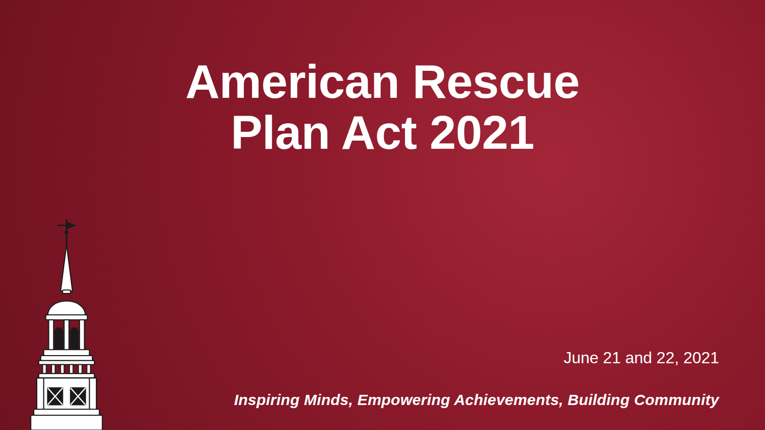American Rescue Plan Act 2021
June 21 and 22, 2021
Inspiring Minds, Empowering Achievements, Building Community